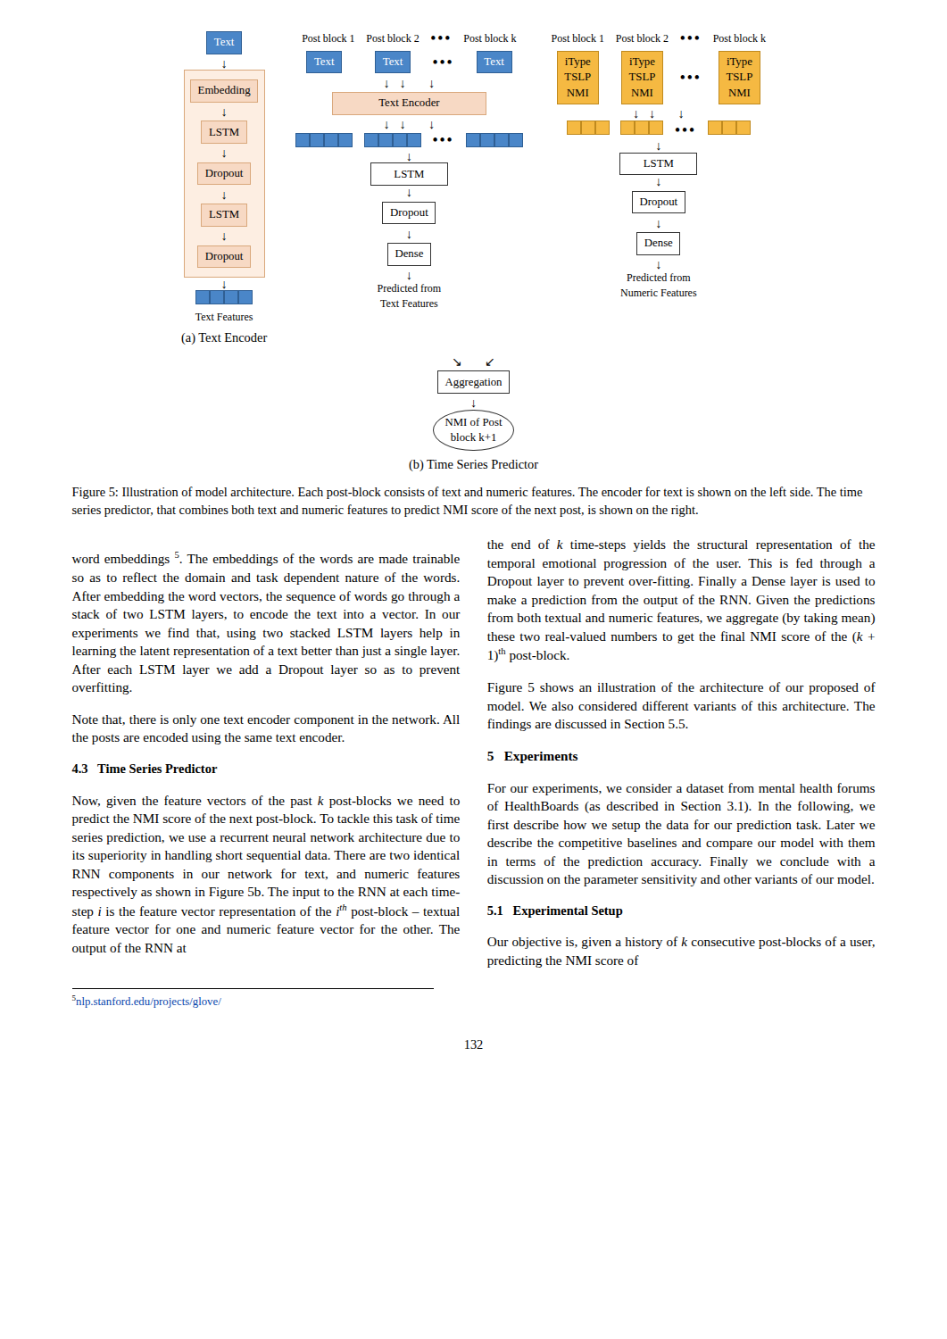Text
↓
Embedding
↓
LSTM
↓
Dropout
↓
LSTM
↓
Dropout
↓
Text Features
(a) Text Encoder
Post block 1
Post block 2
•••
Post block k
Text
Text
•••
Text
↓ ↓ ↓
Text Encoder
↓ ↓ ↓
•••
↓
LSTM
↓
Dropout
↓
Dense
↓
Predicted from
Text Features
Post block 1
Post block 2
•••
Post block k
iType
TSLP
NMI
iType
TSLP
NMI
•••
iType
TSLP
NMI
↓ ↓ ↓
•••
↓
LSTM
↓
Dropout
↓
Dense
↓
Predicted from
Numeric Features
↘ ↙
Aggregation
↓
NMI of Post
block k+1
(b) Time Series Predictor
Figure 5: Illustration of model architecture. Each post-block consists of text and numeric features. The encoder for text is shown on the left side. The time series predictor, that combines both text and numeric features to predict NMI score of the next post, is shown on the right.
word embeddings 5. The embeddings of the words are made trainable so as to reflect the domain and task dependent nature of the words. After embedding the word vectors, the sequence of words go through a stack of two LSTM layers, to encode the text into a vector. In our experiments we find that, using two stacked LSTM layers help in learning the latent representation of a text better than just a single layer. After each LSTM layer we add a Dropout layer so as to prevent overfitting.
Note that, there is only one text encoder component in the network. All the posts are encoded using the same text encoder.
4.3 Time Series Predictor
Now, given the feature vectors of the past k post-blocks we need to predict the NMI score of the next post-block. To tackle this task of time series prediction, we use a recurrent neural network architecture due to its superiority in handling short sequential data. There are two identical RNN components in our network for text, and numeric features respectively as shown in Figure 5b. The input to the RNN at each time-step i is the feature vector representation of the ith post-block – textual feature vector for one and numeric feature vector for the other. The output of the RNN at
the end of k time-steps yields the structural representation of the temporal emotional progression of the user. This is fed through a Dropout layer to prevent over-fitting. Finally a Dense layer is used to make a prediction from the output of the RNN. Given the predictions from both textual and numeric features, we aggregate (by taking mean) these two real-valued numbers to get the final NMI score of the (k + 1)th post-block.
Figure 5 shows an illustration of the architecture of our proposed of model. We also considered different variants of this architecture. The findings are discussed in Section 5.5.
5 Experiments
For our experiments, we consider a dataset from mental health forums of HealthBoards (as described in Section 3.1). In the following, we first describe how we setup the data for our prediction task. Later we describe the competitive baselines and compare our model with them in terms of the prediction accuracy. Finally we conclude with a discussion on the parameter sensitivity and other variants of our model.
5.1 Experimental Setup
Our objective is, given a history of k consecutive post-blocks of a user, predicting the NMI score of
5nlp.stanford.edu/projects/glove/
132